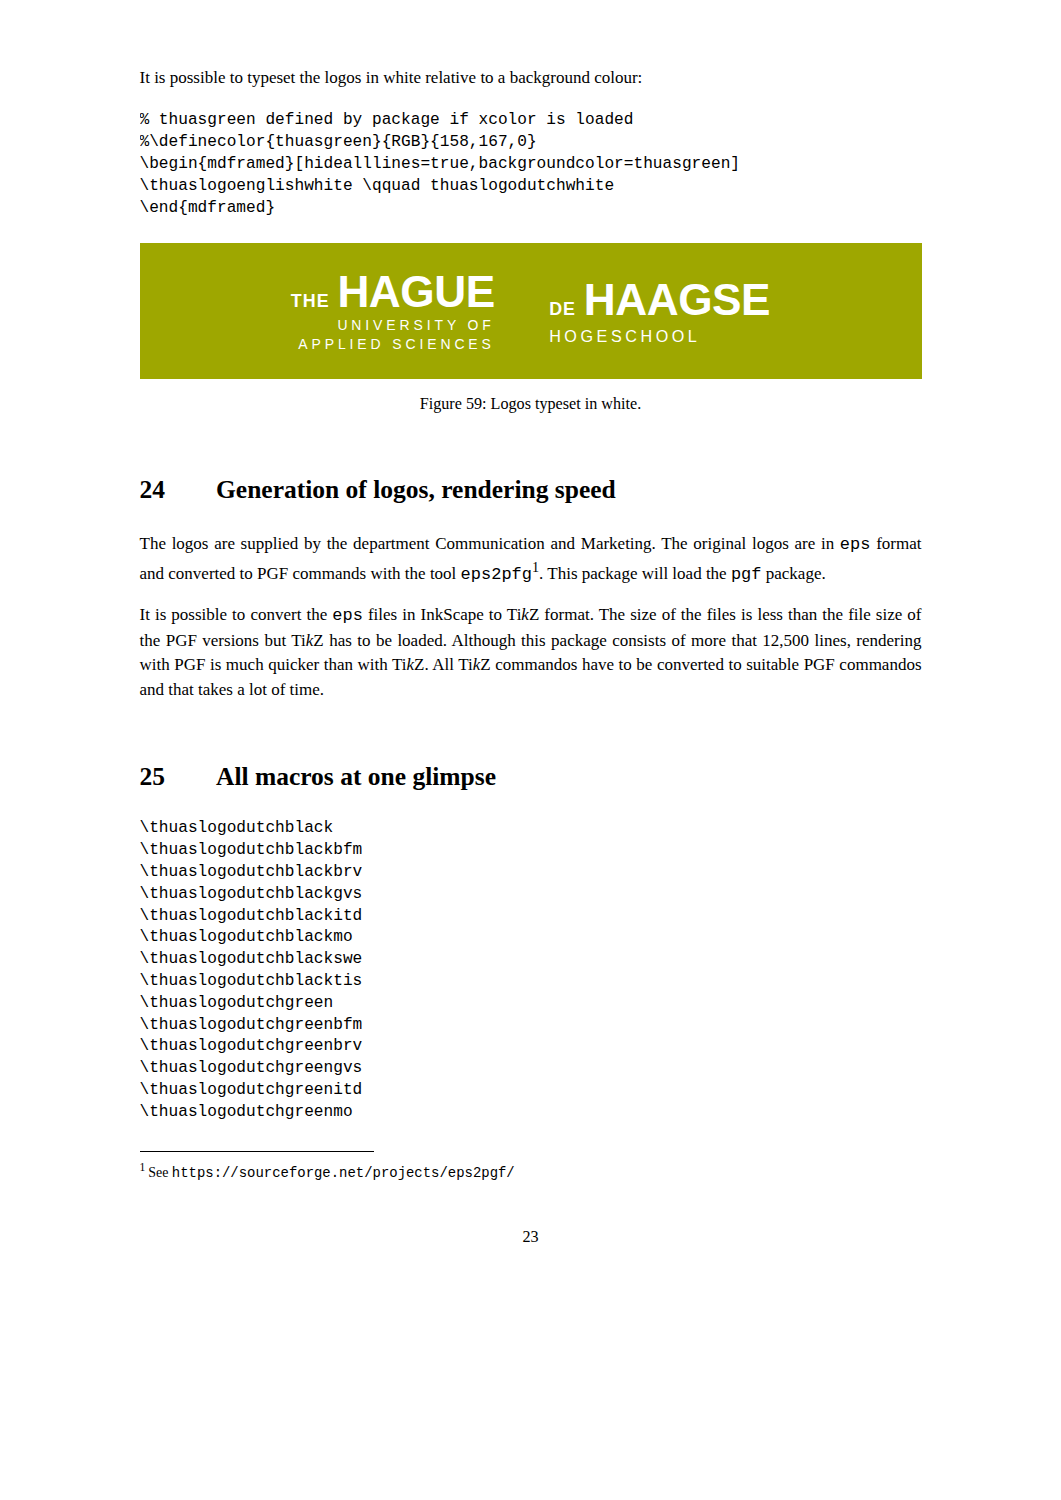It is possible to typeset the logos in white relative to a background colour:
% thuasgreen defined by package if xcolor is loaded
%\definecolor{thuasgreen}{RGB}{158,167,0}
\begin{mdframed}[hidealllines=true,backgroundcolor=thuasgreen]
\thuaslogoenglishwhite \qquad thuaslogodutchwhite
\end{mdframed}
THE HAGUE
UNIVERSITY OF
APPLIED SCIENCES
DE HAAGSE
HOGESCHOOL
Figure 59: Logos typeset in white.
24 Generation of logos, rendering speed
The logos are supplied by the department Communication and Marketing. The original logos are in eps format and converted to PGF commands with the tool eps2pfg1. This package will load the pgf package.
It is possible to convert the eps files in InkScape to Tik Z format. The size of the files is less than the file size of the PGF versions but Tik Z has to be loaded. Although this package consists of more that 12,500 lines, rendering with PGF is much quicker than with Tik Z. All Tik Z commandos have to be converted to suitable PGF commandos and that takes a lot of time.
25 All macros at one glimpse
\thuaslogodutchblack \thuaslogodutchblackbfm \thuaslogodutchblackbrv \thuaslogodutchblackgvs \thuaslogodutchblackitd \thuaslogodutchblackmo \thuaslogodutchblackswe \thuaslogodutchblacktis \thuaslogodutchgreen \thuaslogodutchgreenbfm \thuaslogodutchgreenbrv \thuaslogodutchgreengvs \thuaslogodutchgreenitd \thuaslogodutchgreenmo
1See https://sourceforge.net/projects/eps2pgf/
23